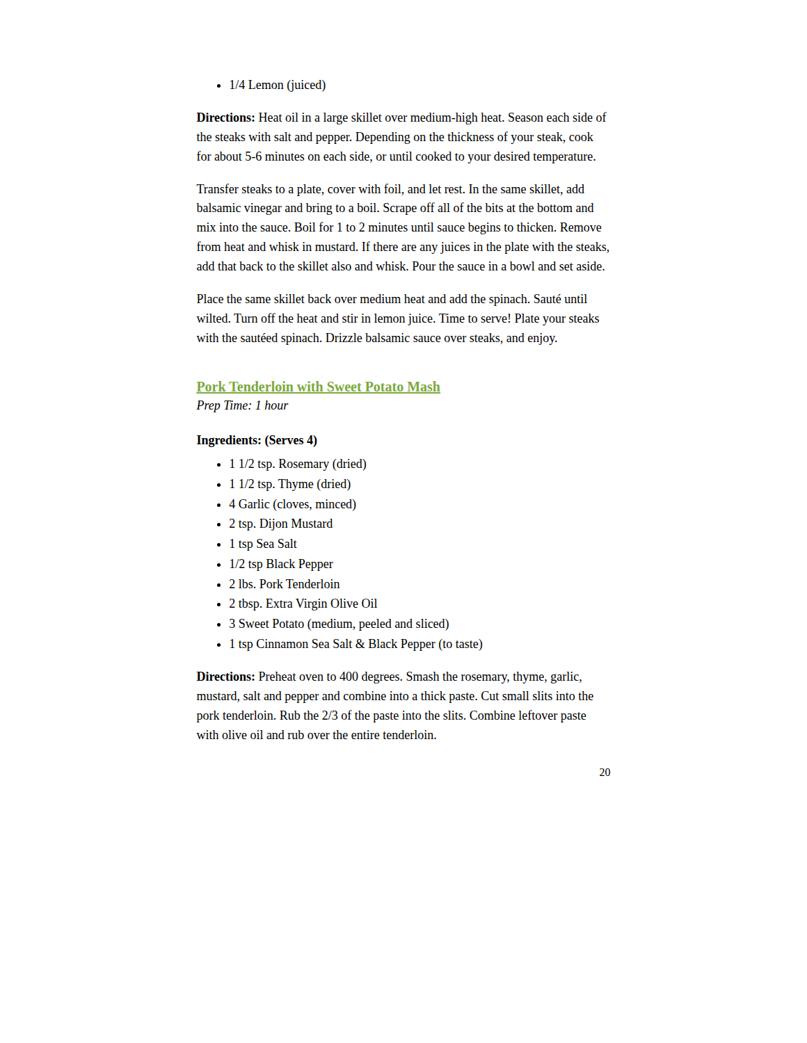1/4 Lemon (juiced)
Directions: Heat oil in a large skillet over medium-high heat. Season each side of the steaks with salt and pepper. Depending on the thickness of your steak, cook for about 5-6 minutes on each side, or until cooked to your desired temperature.
Transfer steaks to a plate, cover with foil, and let rest. In the same skillet, add balsamic vinegar and bring to a boil. Scrape off all of the bits at the bottom and mix into the sauce. Boil for 1 to 2 minutes until sauce begins to thicken. Remove from heat and whisk in mustard. If there are any juices in the plate with the steaks, add that back to the skillet also and whisk. Pour the sauce in a bowl and set aside.
Place the same skillet back over medium heat and add the spinach. Sauté until wilted. Turn off the heat and stir in lemon juice. Time to serve! Plate your steaks with the sautéed spinach. Drizzle balsamic sauce over steaks, and enjoy.
Pork Tenderloin with Sweet Potato Mash
Prep Time: 1 hour
Ingredients: (Serves 4)
1 1/2 tsp. Rosemary (dried)
1 1/2 tsp. Thyme (dried)
4 Garlic (cloves, minced)
2 tsp. Dijon Mustard
1 tsp Sea Salt
1/2 tsp Black Pepper
2 lbs. Pork Tenderloin
2 tbsp. Extra Virgin Olive Oil
3 Sweet Potato (medium, peeled and sliced)
1 tsp Cinnamon Sea Salt & Black Pepper (to taste)
Directions: Preheat oven to 400 degrees. Smash the rosemary, thyme, garlic, mustard, salt and pepper and combine into a thick paste. Cut small slits into the pork tenderloin. Rub the 2/3 of the paste into the slits. Combine leftover paste with olive oil and rub over the entire tenderloin.
20